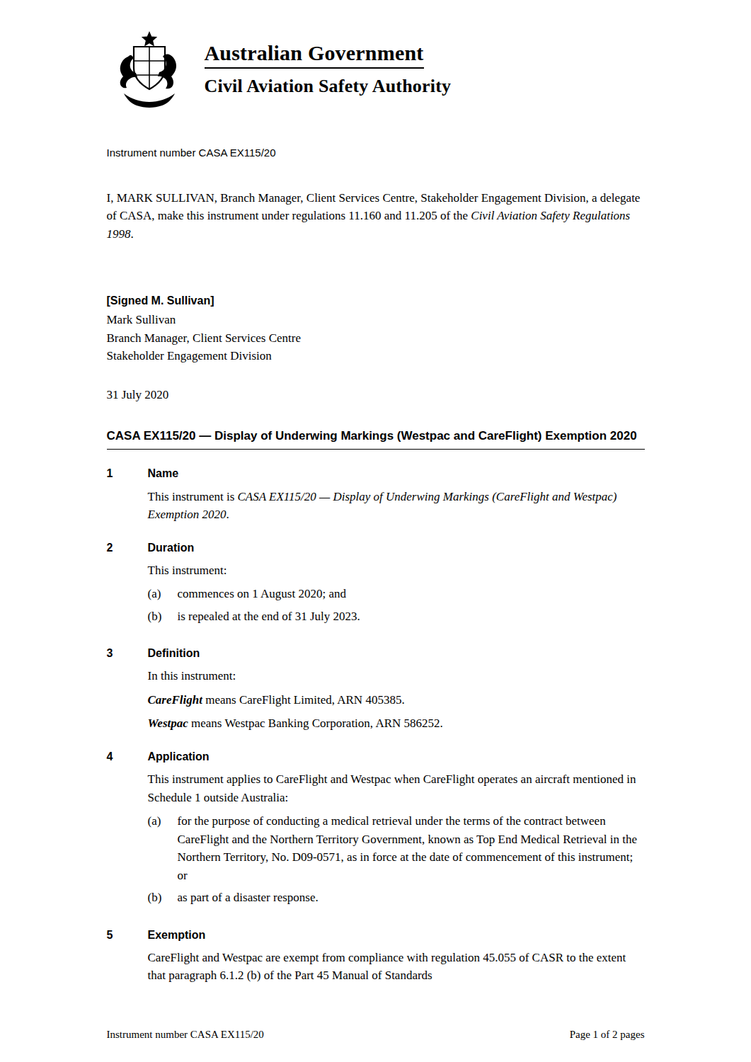Australian Government
Civil Aviation Safety Authority
Instrument number CASA EX115/20
I, MARK SULLIVAN, Branch Manager, Client Services Centre, Stakeholder Engagement Division, a delegate of CASA, make this instrument under regulations 11.160 and 11.205 of the Civil Aviation Safety Regulations 1998.
[Signed M. Sullivan]
Mark Sullivan
Branch Manager, Client Services Centre
Stakeholder Engagement Division
31 July 2020
CASA EX115/20 — Display of Underwing Markings (Westpac and CareFlight) Exemption 2020
1
Name
This instrument is CASA EX115/20 — Display of Underwing Markings (CareFlight and Westpac) Exemption 2020.
2
Duration
This instrument:
(a) commences on 1 August 2020; and
(b) is repealed at the end of 31 July 2023.
3
Definition
In this instrument:
CareFlight means CareFlight Limited, ARN 405385.
Westpac means Westpac Banking Corporation, ARN 586252.
4
Application
This instrument applies to CareFlight and Westpac when CareFlight operates an aircraft mentioned in Schedule 1 outside Australia:
(a) for the purpose of conducting a medical retrieval under the terms of the contract between CareFlight and the Northern Territory Government, known as Top End Medical Retrieval in the Northern Territory, No. D09-0571, as in force at the date of commencement of this instrument; or
(b) as part of a disaster response.
5
Exemption
CareFlight and Westpac are exempt from compliance with regulation 45.055 of CASR to the extent that paragraph 6.1.2 (b) of the Part 45 Manual of Standards
Instrument number CASA EX115/20 Page 1 of 2 pages